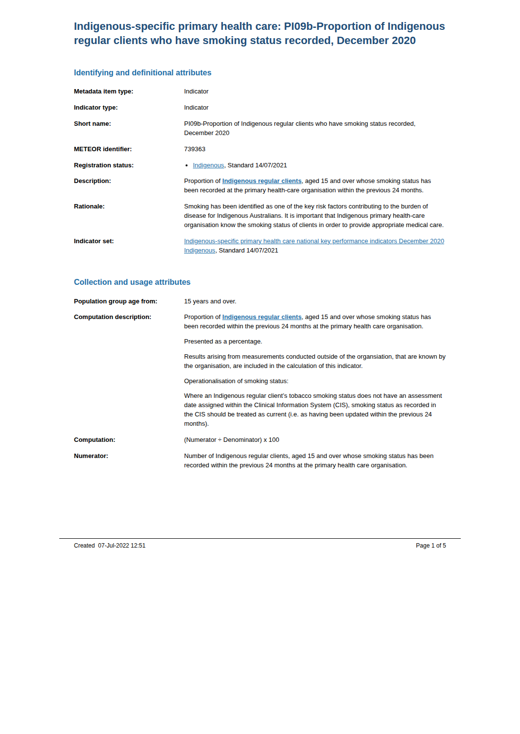Indigenous-specific primary health care: PI09b-Proportion of Indigenous regular clients who have smoking status recorded, December 2020
Identifying and definitional attributes
| Metadata item type: | Indicator |
| Indicator type: | Indicator |
| Short name: | PI09b-Proportion of Indigenous regular clients who have smoking status recorded, December 2020 |
| METEOR identifier: | 739363 |
| Registration status: | Indigenous , Standard 14/07/2021 |
| Description: | Proportion of Indigenous regular clients , aged 15 and over whose smoking status has been recorded at the primary health-care organisation within the previous 24 months. |
| Rationale: | Smoking has been identified as one of the key risk factors contributing to the burden of disease for Indigenous Australians. It is important that Indigenous primary health-care organisation know the smoking status of clients in order to provide appropriate medical care. |
| Indicator set: | Indigenous-specific primary health care national key performance indicators December 2020 Indigenous , Standard 14/07/2021 |
Collection and usage attributes
| Population group age from: | 15 years and over. |
| Computation description: | Proportion of Indigenous regular clients , aged 15 and over whose smoking status has been recorded within the previous 24 months at the primary health care organisation. Presented as a percentage. Results arising from measurements conducted outside of the organsiation, that are known by the organisation, are included in the calculation of this indicator. Operationalisation of smoking status: Where an Indigenous regular client’s tobacco smoking status does not have an assessment date assigned within the Clinical Information System (CIS), smoking status as recorded in the CIS should be treated as current (i.e. as having been updated within the previous 24 months). |
| Computation: | (Numerator ÷ Denominator) x 100 |
| Numerator: | Number of Indigenous regular clients, aged 15 and over whose smoking status has been recorded within the previous 24 months at the primary health care organisation. |
Created 07-Jul-2022 12:51
Page 1 of 5